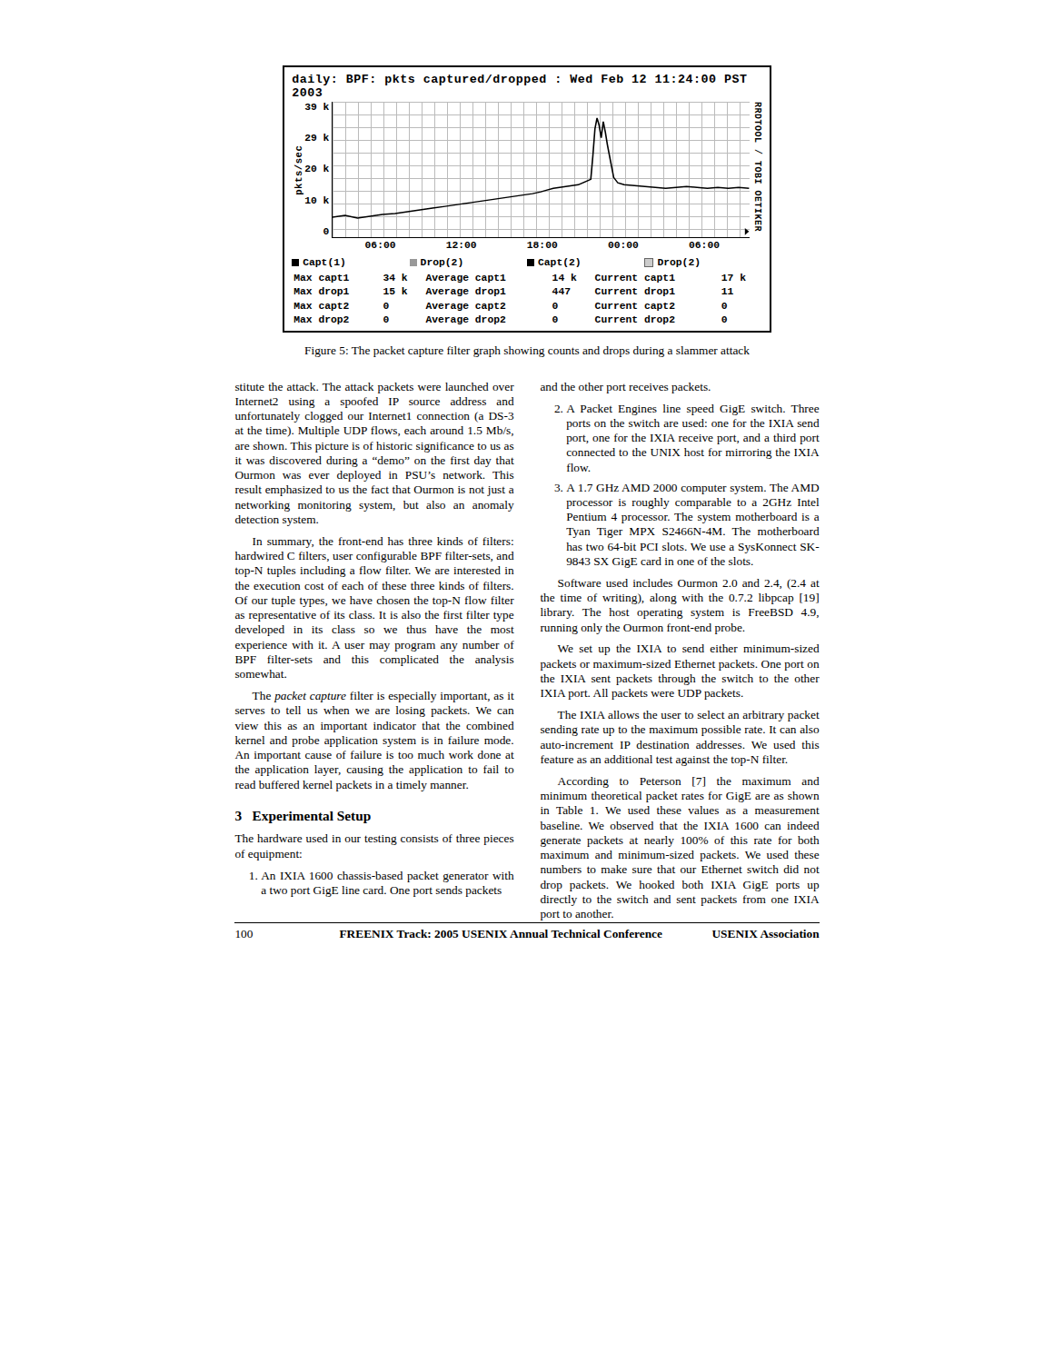daily: BPF: pkts captured/dropped : Wed Feb 12 11:24:00 PST 2003
pkts/sec
39 k 29 k 20 k 10 k 0
RRDTOOL / TOBI OETIKER
06:00 12:00 18:00 00:00 06:00
Capt(1)
Drop(2)
Capt(2)
Drop(2)
| Max capt1 | 34 k | Average capt1 | 14 k | Current capt1 | 17 k |
| Max drop1 | 15 k | Average drop1 | 447 | Current drop1 | 11 |
| Max capt2 | 0 | Average capt2 | 0 | Current capt2 | 0 |
| Max drop2 | 0 | Average drop2 | 0 | Current drop2 | 0 |
Figure 5: The packet capture filter graph showing counts and drops during a slammer attack
stitute the attack. The attack packets were launched over Internet2 using a spoofed IP source address and unfortunately clogged our Internet1 connection (a DS-3 at the time). Multiple UDP flows, each around 1.5 Mb/s, are shown. This picture is of historic significance to us as it was discovered during a “demo” on the first day that Ourmon was ever deployed in PSU’s network. This result emphasized to us the fact that Ourmon is not just a networking monitoring system, but also an anomaly detection system.
In summary, the front-end has three kinds of filters: hardwired C filters, user configurable BPF filter-sets, and top-N tuples including a flow filter. We are interested in the execution cost of each of these three kinds of filters. Of our tuple types, we have chosen the top-N flow filter as representative of its class. It is also the first filter type developed in its class so we thus have the most experience with it. A user may program any number of BPF filter-sets and this complicated the analysis somewhat.
The packet capture filter is especially important, as it serves to tell us when we are losing packets. We can view this as an important indicator that the combined kernel and probe application system is in failure mode. An important cause of failure is too much work done at the application layer, causing the application to fail to read buffered kernel packets in a timely manner.
3 Experimental Setup
The hardware used in our testing consists of three pieces of equipment:
An IXIA 1600 chassis-based packet generator with a two port GigE line card. One port sends packets
and the other port receives packets.
A Packet Engines line speed GigE switch. Three ports on the switch are used: one for the IXIA send port, one for the IXIA receive port, and a third port connected to the UNIX host for mirroring the IXIA flow.
A 1.7 GHz AMD 2000 computer system. The AMD processor is roughly comparable to a 2GHz Intel Pentium 4 processor. The system motherboard is a Tyan Tiger MPX S2466N-4M. The motherboard has two 64-bit PCI slots. We use a SysKonnect SK-9843 SX GigE card in one of the slots.
Software used includes Ourmon 2.0 and 2.4, (2.4 at the time of writing), along with the 0.7.2 libpcap [19] library. The host operating system is FreeBSD 4.9, running only the Ourmon front-end probe.
We set up the IXIA to send either minimum-sized packets or maximum-sized Ethernet packets. One port on the IXIA sent packets through the switch to the other IXIA port. All packets were UDP packets.
The IXIA allows the user to select an arbitrary packet sending rate up to the maximum possible rate. It can also auto-increment IP destination addresses. We used this feature as an additional test against the top-N filter.
According to Peterson [7] the maximum and minimum theoretical packet rates for GigE are as shown in Table 1. We used these values as a measurement baseline. We observed that the IXIA 1600 can indeed generate packets at nearly 100% of this rate for both maximum and minimum-sized packets. We used these numbers to make sure that our Ethernet switch did not drop packets. We hooked both IXIA GigE ports up directly to the switch and sent packets from one IXIA port to another.
100
FREENIX Track: 2005 USENIX Annual Technical Conference
USENIX Association